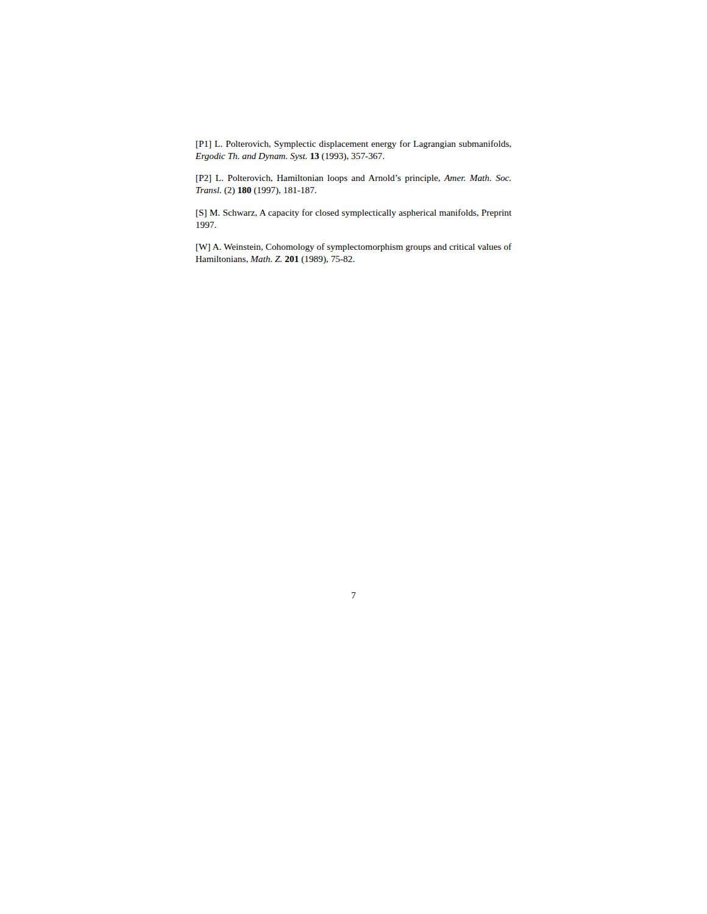[P1] L. Polterovich, Symplectic displacement energy for Lagrangian submanifolds, Ergodic Th. and Dynam. Syst. 13 (1993), 357-367.
[P2] L. Polterovich, Hamiltonian loops and Arnold’s principle, Amer. Math. Soc. Transl. (2) 180 (1997), 181-187.
[S] M. Schwarz, A capacity for closed symplectically aspherical manifolds, Preprint 1997.
[W] A. Weinstein, Cohomology of symplectomorphism groups and critical values of Hamiltonians, Math. Z. 201 (1989), 75-82.
7